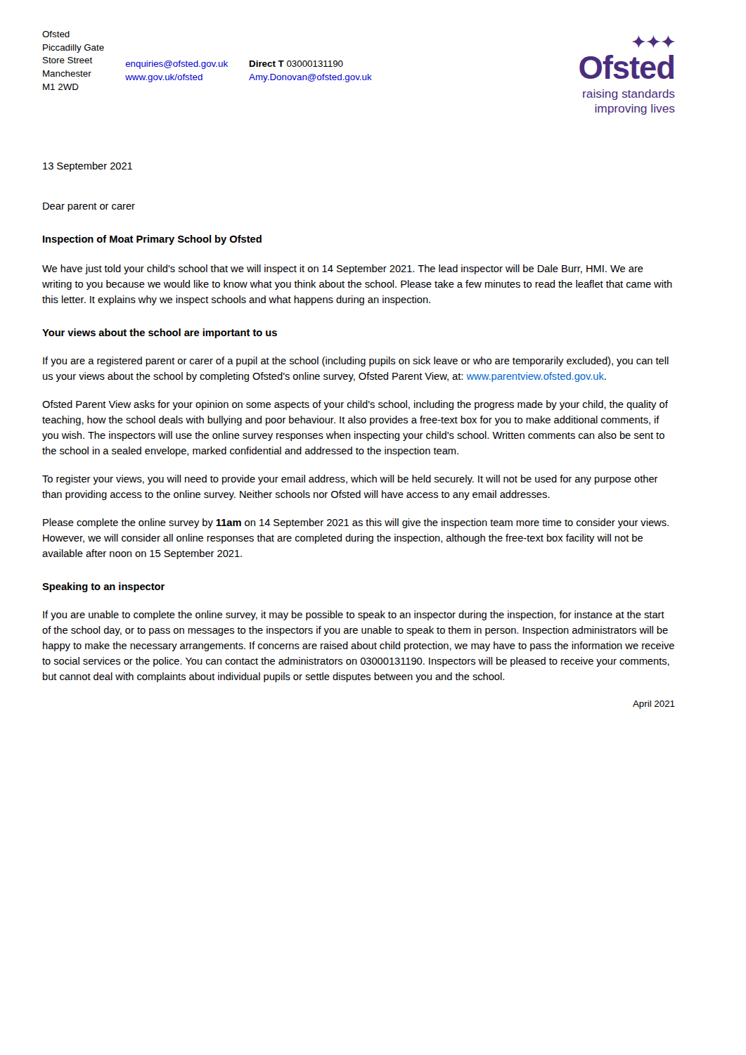Ofsted
Piccadilly Gate
Store Street
Manchester
M1 2WD
enquiries@ofsted.gov.uk www.gov.uk/ofsted
Direct T 03000131190
Amy.Donovan@ofsted.gov.uk
✦✦✦
Ofsted
raising standards
improving lives
13 September 2021
Dear parent or carer
Inspection of Moat Primary School by Ofsted
We have just told your child's school that we will inspect it on 14 September 2021. The lead inspector will be Dale Burr, HMI. We are writing to you because we would like to know what you think about the school. Please take a few minutes to read the leaflet that came with this letter. It explains why we inspect schools and what happens during an inspection.
Your views about the school are important to us
If you are a registered parent or carer of a pupil at the school (including pupils on sick leave or who are temporarily excluded), you can tell us your views about the school by completing Ofsted's online survey, Ofsted Parent View, at: www.parentview.ofsted.gov.uk.
Ofsted Parent View asks for your opinion on some aspects of your child's school, including the progress made by your child, the quality of teaching, how the school deals with bullying and poor behaviour. It also provides a free-text box for you to make additional comments, if you wish. The inspectors will use the online survey responses when inspecting your child's school. Written comments can also be sent to the school in a sealed envelope, marked confidential and addressed to the inspection team.
To register your views, you will need to provide your email address, which will be held securely. It will not be used for any purpose other than providing access to the online survey. Neither schools nor Ofsted will have access to any email addresses.
Please complete the online survey by 11am on 14 September 2021 as this will give the inspection team more time to consider your views. However, we will consider all online responses that are completed during the inspection, although the free-text box facility will not be available after noon on 15 September 2021.
Speaking to an inspector
If you are unable to complete the online survey, it may be possible to speak to an inspector during the inspection, for instance at the start of the school day, or to pass on messages to the inspectors if you are unable to speak to them in person. Inspection administrators will be happy to make the necessary arrangements. If concerns are raised about child protection, we may have to pass the information we receive to social services or the police. You can contact the administrators on 03000131190. Inspectors will be pleased to receive your comments, but cannot deal with complaints about individual pupils or settle disputes between you and the school.
April 2021